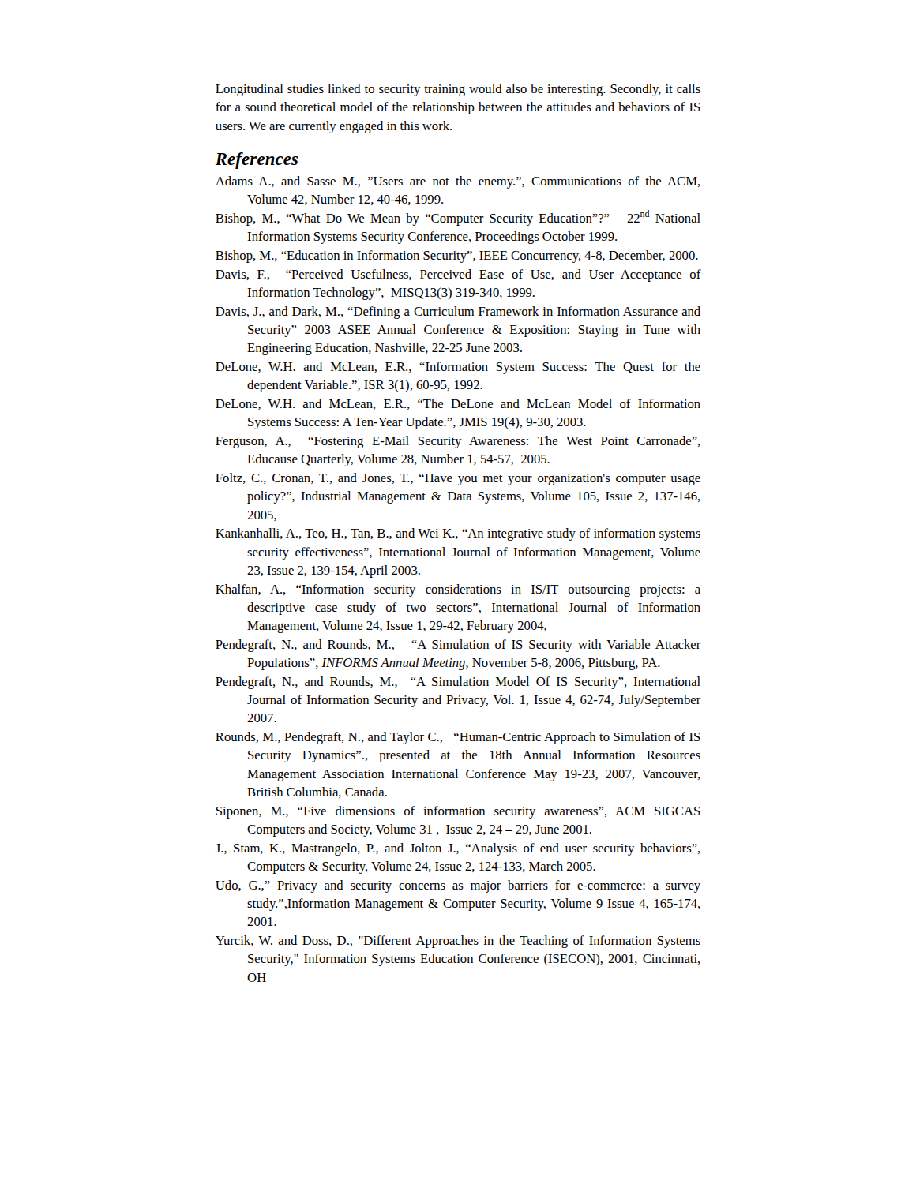Longitudinal studies linked to security training would also be interesting. Secondly, it calls for a sound theoretical model of the relationship between the attitudes and behaviors of IS users. We are currently engaged in this work.
References
Adams A., and Sasse M., ”Users are not the enemy.”, Communications of the ACM, Volume 42, Number 12, 40-46, 1999.
Bishop, M., “What Do We Mean by “Computer Security Education”?” 22nd National Information Systems Security Conference, Proceedings October 1999.
Bishop, M., “Education in Information Security”, IEEE Concurrency, 4-8, December, 2000.
Davis, F., “Perceived Usefulness, Perceived Ease of Use, and User Acceptance of Information Technology”, MISQ13(3) 319-340, 1999.
Davis, J., and Dark, M., “Defining a Curriculum Framework in Information Assurance and Security” 2003 ASEE Annual Conference & Exposition: Staying in Tune with Engineering Education, Nashville, 22-25 June 2003.
DeLone, W.H. and McLean, E.R., “Information System Success: The Quest for the dependent Variable.”, ISR 3(1), 60-95, 1992.
DeLone, W.H. and McLean, E.R., “The DeLone and McLean Model of Information Systems Success: A Ten-Year Update.”, JMIS 19(4), 9-30, 2003.
Ferguson, A., “Fostering E-Mail Security Awareness: The West Point Carronade”, Educause Quarterly, Volume 28, Number 1, 54-57, 2005.
Foltz, C., Cronan, T., and Jones, T., “Have you met your organization's computer usage policy?”, Industrial Management & Data Systems, Volume 105, Issue 2, 137-146, 2005,
Kankanhalli, A., Teo, H., Tan, B., and Wei K., “An integrative study of information systems security effectiveness”, International Journal of Information Management, Volume 23, Issue 2, 139-154, April 2003.
Khalfan, A., “Information security considerations in IS/IT outsourcing projects: a descriptive case study of two sectors”, International Journal of Information Management, Volume 24, Issue 1, 29-42, February 2004,
Pendegraft, N., and Rounds, M., “A Simulation of IS Security with Variable Attacker Populations”, INFORMS Annual Meeting, November 5-8, 2006, Pittsburg, PA.
Pendegraft, N., and Rounds, M., “A Simulation Model Of IS Security”, International Journal of Information Security and Privacy, Vol. 1, Issue 4, 62-74, July/September 2007.
Rounds, M., Pendegraft, N., and Taylor C., “Human-Centric Approach to Simulation of IS Security Dynamics”., presented at the 18th Annual Information Resources Management Association International Conference May 19-23, 2007, Vancouver, British Columbia, Canada.
Siponen, M., “Five dimensions of information security awareness”, ACM SIGCAS Computers and Society, Volume 31 , Issue 2, 24 – 29, June 2001.
J., Stam, K., Mastrangelo, P., and Jolton J., “Analysis of end user security behaviors”, Computers & Security, Volume 24, Issue 2, 124-133, March 2005.
Udo, G.,” Privacy and security concerns as major barriers for e-commerce: a survey study.”,Information Management & Computer Security, Volume 9 Issue 4, 165-174, 2001.
Yurcik, W. and Doss, D., "Different Approaches in the Teaching of Information Systems Security," Information Systems Education Conference (ISECON), 2001, Cincinnati, OH